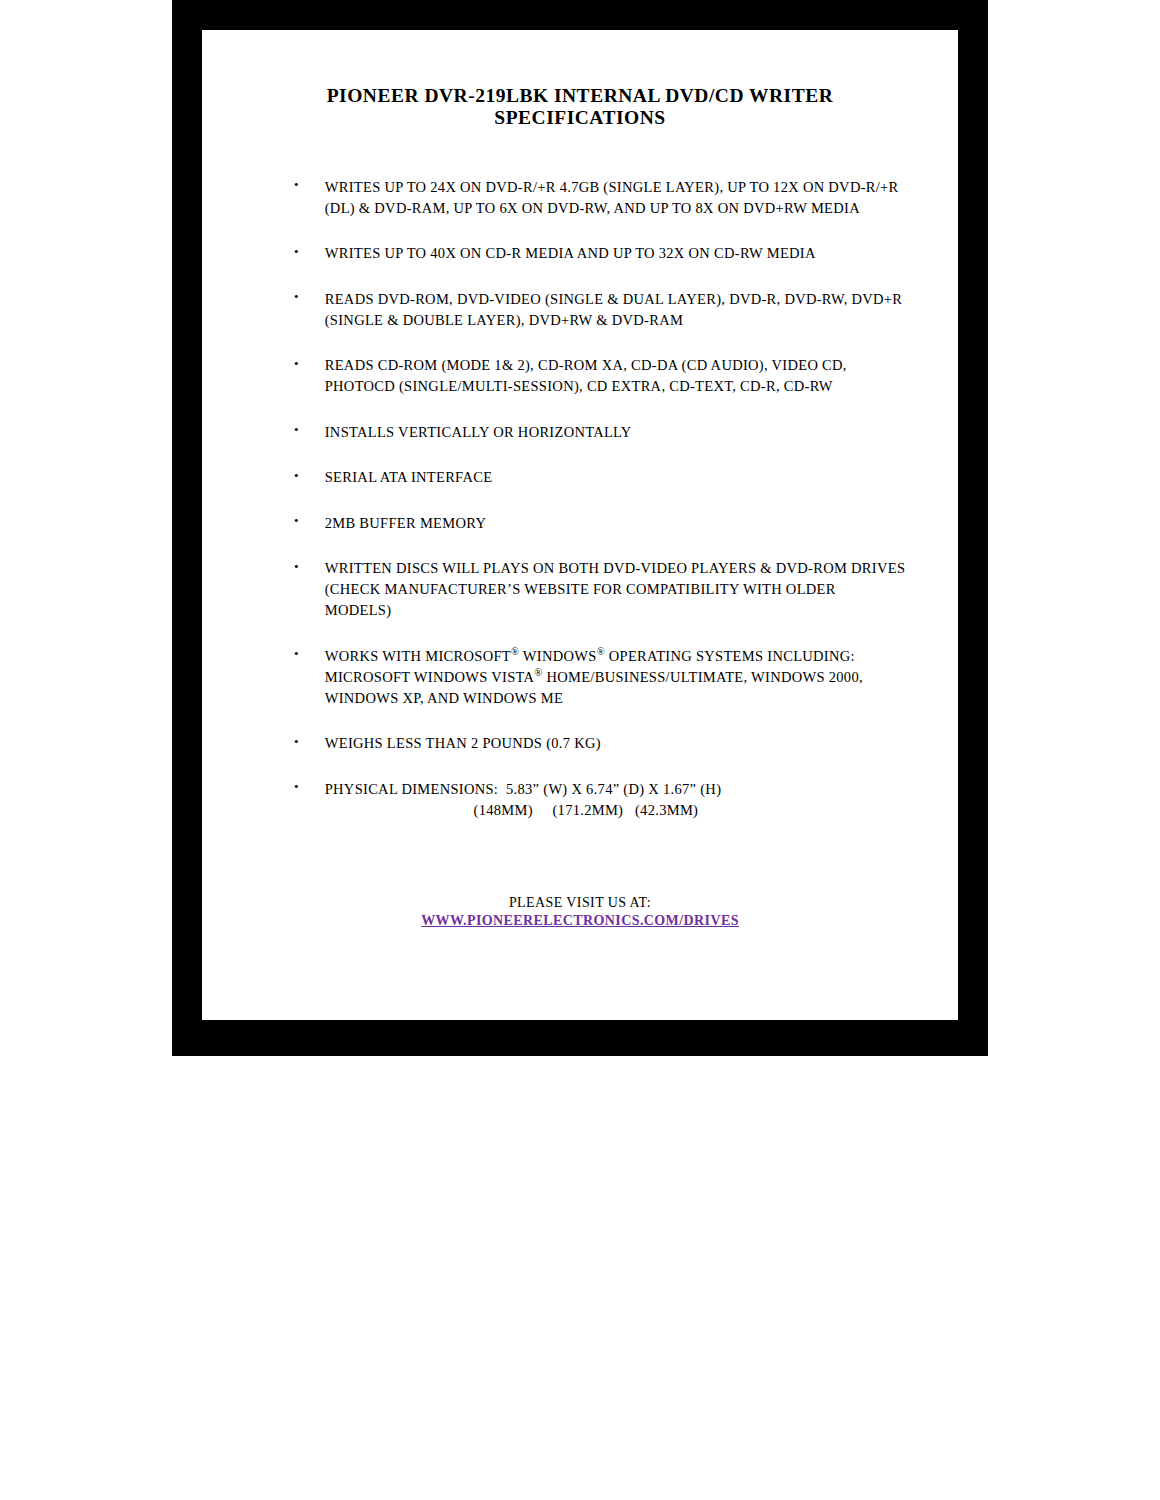Pioneer DVR-219LBK Internal DVD/CD Writer Specifications
Writes up to 24x on DVD-R/+R 4.7GB (single layer), up to 12x on DVD-R/+R (DL) & DVD-RAM, up to 6x on DVD-RW, and up to 8x on DVD+RW media
Writes up to 40x on CD-R media and up to 32x on CD-RW media
Reads DVD-ROM, DVD-VIDEO (single & dual layer), DVD-R, DVD-RW, DVD+R (single & double layer), DVD+RW & DVD-RAM
Reads CD-ROM (Mode 1& 2), CD-ROM XA, CD-DA (CD Audio), Video CD, PhotoCD (single/multi-session), CD EXTRA, CD-Text, CD-R, CD-RW
Installs Vertically or Horizontally
Serial ATA Interface
2MB Buffer memory
Written discs will plays on both DVD-Video players & DVD-ROM drives (check manufacturer’s website for compatibility with older models)
Works with Microsoft® Windows® operating systems including: Microsoft Windows Vista® Home/Business/Ultimate, Windows 2000, Windows XP, and Windows ME
Weighs less than 2 pounds (0.7 Kg)
Physical Dimensions: 5.83” (W) x 6.74” (D) x 1.67” (H) (148mm) (171.2mm) (42.3mm)
Please visit us at:
www.pioneerelectronics.com/drives